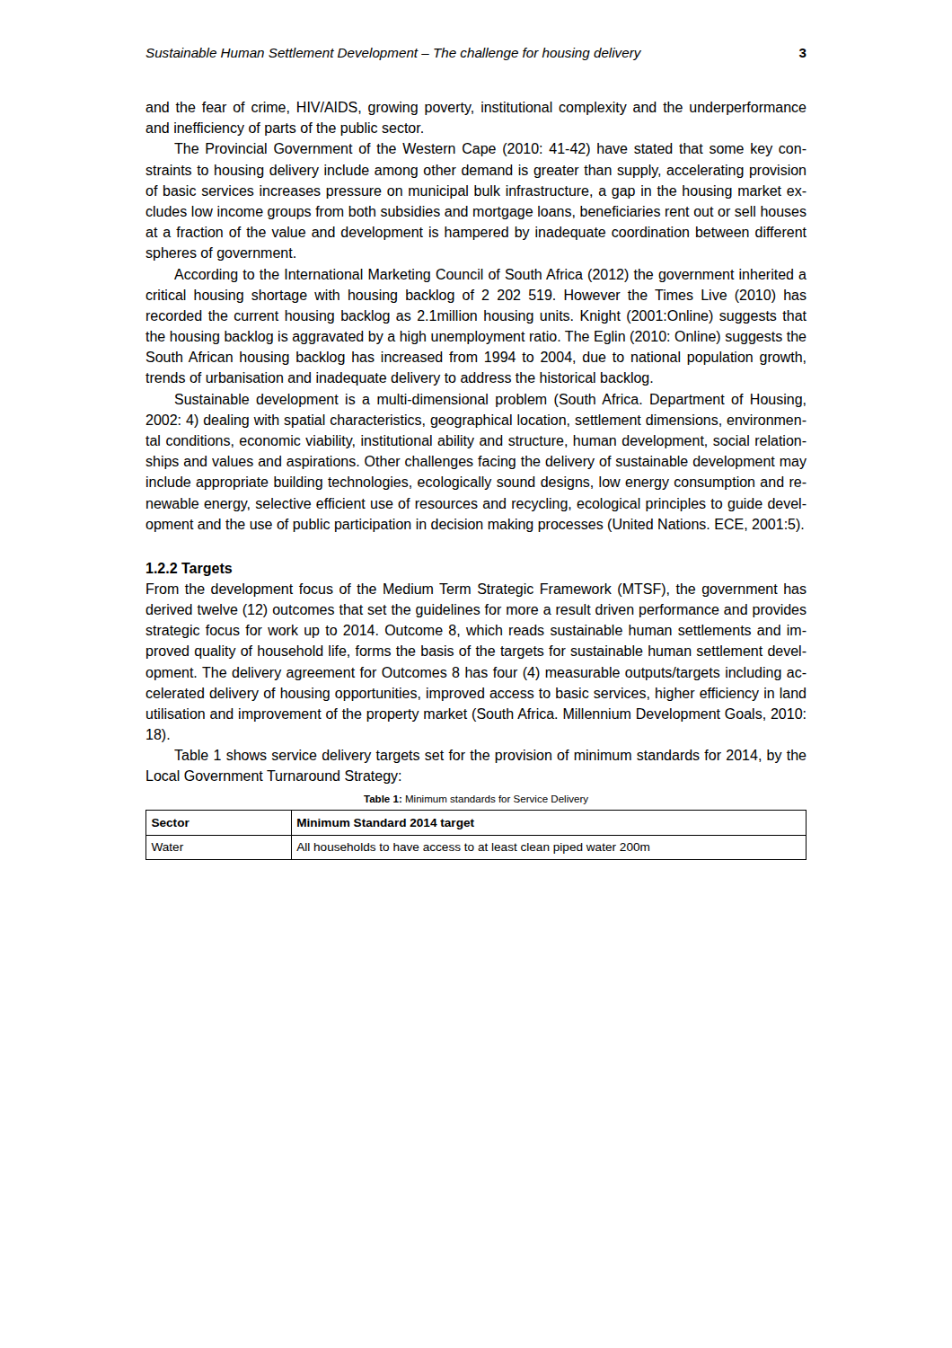Sustainable Human Settlement Development – The challenge for housing delivery 3
and the fear of crime, HIV/AIDS, growing poverty, institutional complexity and the underperformance and inefficiency of parts of the public sector.
The Provincial Government of the Western Cape (2010: 41-42) have stated that some key constraints to housing delivery include among other demand is greater than supply, accelerating provision of basic services increases pressure on municipal bulk infrastructure, a gap in the housing market excludes low income groups from both subsidies and mortgage loans, beneficiaries rent out or sell houses at a fraction of the value and development is hampered by inadequate coordination between different spheres of government.
According to the International Marketing Council of South Africa (2012) the government inherited a critical housing shortage with housing backlog of 2 202 519. However the Times Live (2010) has recorded the current housing backlog as 2.1million housing units. Knight (2001:Online) suggests that the housing backlog is aggravated by a high unemployment ratio. The Eglin (2010: Online) suggests the South African housing backlog has increased from 1994 to 2004, due to national population growth, trends of urbanisation and inadequate delivery to address the historical backlog.
Sustainable development is a multi-dimensional problem (South Africa. Department of Housing, 2002: 4) dealing with spatial characteristics, geographical location, settlement dimensions, environmental conditions, economic viability, institutional ability and structure, human development, social relationships and values and aspirations. Other challenges facing the delivery of sustainable development may include appropriate building technologies, ecologically sound designs, low energy consumption and renewable energy, selective efficient use of resources and recycling, ecological principles to guide development and the use of public participation in decision making processes (United Nations. ECE, 2001:5).
1.2.2 Targets
From the development focus of the Medium Term Strategic Framework (MTSF), the government has derived twelve (12) outcomes that set the guidelines for more a result driven performance and provides strategic focus for work up to 2014. Outcome 8, which reads sustainable human settlements and improved quality of household life, forms the basis of the targets for sustainable human settlement development. The delivery agreement for Outcomes 8 has four (4) measurable outputs/targets including accelerated delivery of housing opportunities, improved access to basic services, higher efficiency in land utilisation and improvement of the property market (South Africa. Millennium Development Goals, 2010: 18).
Table 1 shows service delivery targets set for the provision of minimum standards for 2014, by the Local Government Turnaround Strategy:
Table 1: Minimum standards for Service Delivery
| Sector | Minimum Standard 2014 target |
| --- | --- |
| Water | All households to have access to at least clean piped water 200m |